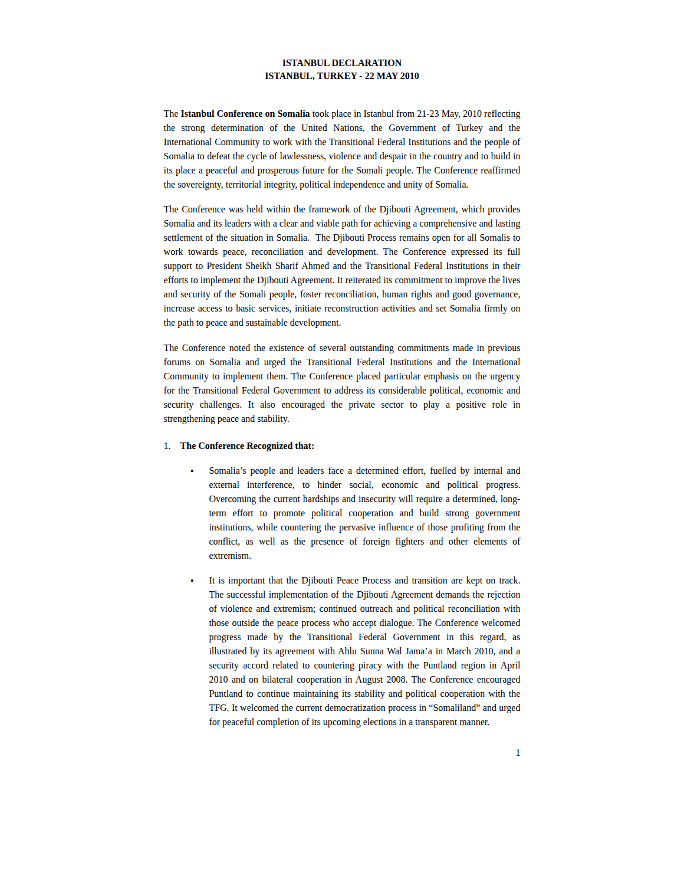ISTANBUL DECLARATION
ISTANBUL, TURKEY - 22 MAY 2010
The Istanbul Conference on Somalia took place in Istanbul from 21-23 May, 2010 reflecting the strong determination of the United Nations, the Government of Turkey and the International Community to work with the Transitional Federal Institutions and the people of Somalia to defeat the cycle of lawlessness, violence and despair in the country and to build in its place a peaceful and prosperous future for the Somali people. The Conference reaffirmed the sovereignty, territorial integrity, political independence and unity of Somalia.
The Conference was held within the framework of the Djibouti Agreement, which provides Somalia and its leaders with a clear and viable path for achieving a comprehensive and lasting settlement of the situation in Somalia. The Djibouti Process remains open for all Somalis to work towards peace, reconciliation and development. The Conference expressed its full support to President Sheikh Sharif Ahmed and the Transitional Federal Institutions in their efforts to implement the Djibouti Agreement. It reiterated its commitment to improve the lives and security of the Somali people, foster reconciliation, human rights and good governance, increase access to basic services, initiate reconstruction activities and set Somalia firmly on the path to peace and sustainable development.
The Conference noted the existence of several outstanding commitments made in previous forums on Somalia and urged the Transitional Federal Institutions and the International Community to implement them. The Conference placed particular emphasis on the urgency for the Transitional Federal Government to address its considerable political, economic and security challenges. It also encouraged the private sector to play a positive role in strengthening peace and stability.
1. The Conference Recognized that:
Somalia’s people and leaders face a determined effort, fuelled by internal and external interference, to hinder social, economic and political progress. Overcoming the current hardships and insecurity will require a determined, long-term effort to promote political cooperation and build strong government institutions, while countering the pervasive influence of those profiting from the conflict, as well as the presence of foreign fighters and other elements of extremism.
It is important that the Djibouti Peace Process and transition are kept on track. The successful implementation of the Djibouti Agreement demands the rejection of violence and extremism; continued outreach and political reconciliation with those outside the peace process who accept dialogue. The Conference welcomed progress made by the Transitional Federal Government in this regard, as illustrated by its agreement with Ahlu Sunna Wal Jama’a in March 2010, and a security accord related to countering piracy with the Puntland region in April 2010 and on bilateral cooperation in August 2008. The Conference encouraged Puntland to continue maintaining its stability and political cooperation with the TFG. It welcomed the current democratization process in “Somaliland” and urged for peaceful completion of its upcoming elections in a transparent manner.
1